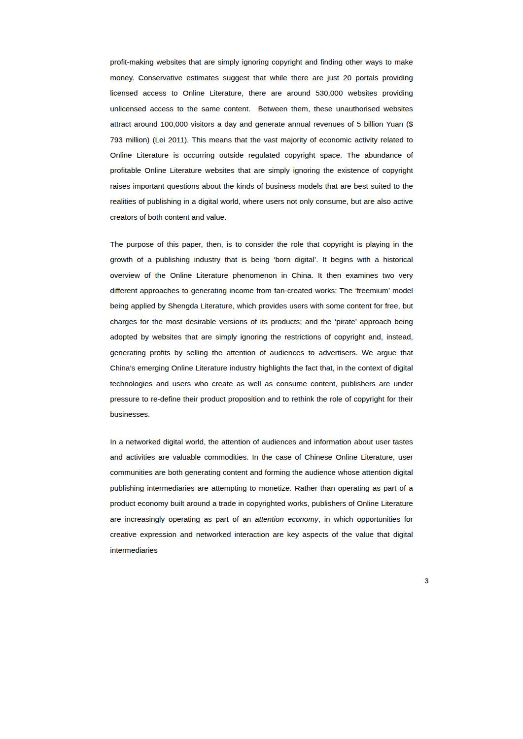profit-making websites that are simply ignoring copyright and finding other ways to make money. Conservative estimates suggest that while there are just 20 portals providing licensed access to Online Literature, there are around 530,000 websites providing unlicensed access to the same content. Between them, these unauthorised websites attract around 100,000 visitors a day and generate annual revenues of 5 billion Yuan ($ 793 million) (Lei 2011). This means that the vast majority of economic activity related to Online Literature is occurring outside regulated copyright space. The abundance of profitable Online Literature websites that are simply ignoring the existence of copyright raises important questions about the kinds of business models that are best suited to the realities of publishing in a digital world, where users not only consume, but are also active creators of both content and value.
The purpose of this paper, then, is to consider the role that copyright is playing in the growth of a publishing industry that is being ‘born digital’. It begins with a historical overview of the Online Literature phenomenon in China. It then examines two very different approaches to generating income from fan-created works: The ‘freemium’ model being applied by Shengda Literature, which provides users with some content for free, but charges for the most desirable versions of its products; and the ‘pirate’ approach being adopted by websites that are simply ignoring the restrictions of copyright and, instead, generating profits by selling the attention of audiences to advertisers. We argue that China’s emerging Online Literature industry highlights the fact that, in the context of digital technologies and users who create as well as consume content, publishers are under pressure to re-define their product proposition and to rethink the role of copyright for their businesses.
In a networked digital world, the attention of audiences and information about user tastes and activities are valuable commodities. In the case of Chinese Online Literature, user communities are both generating content and forming the audience whose attention digital publishing intermediaries are attempting to monetize. Rather than operating as part of a product economy built around a trade in copyrighted works, publishers of Online Literature are increasingly operating as part of an attention economy, in which opportunities for creative expression and networked interaction are key aspects of the value that digital intermediaries
3